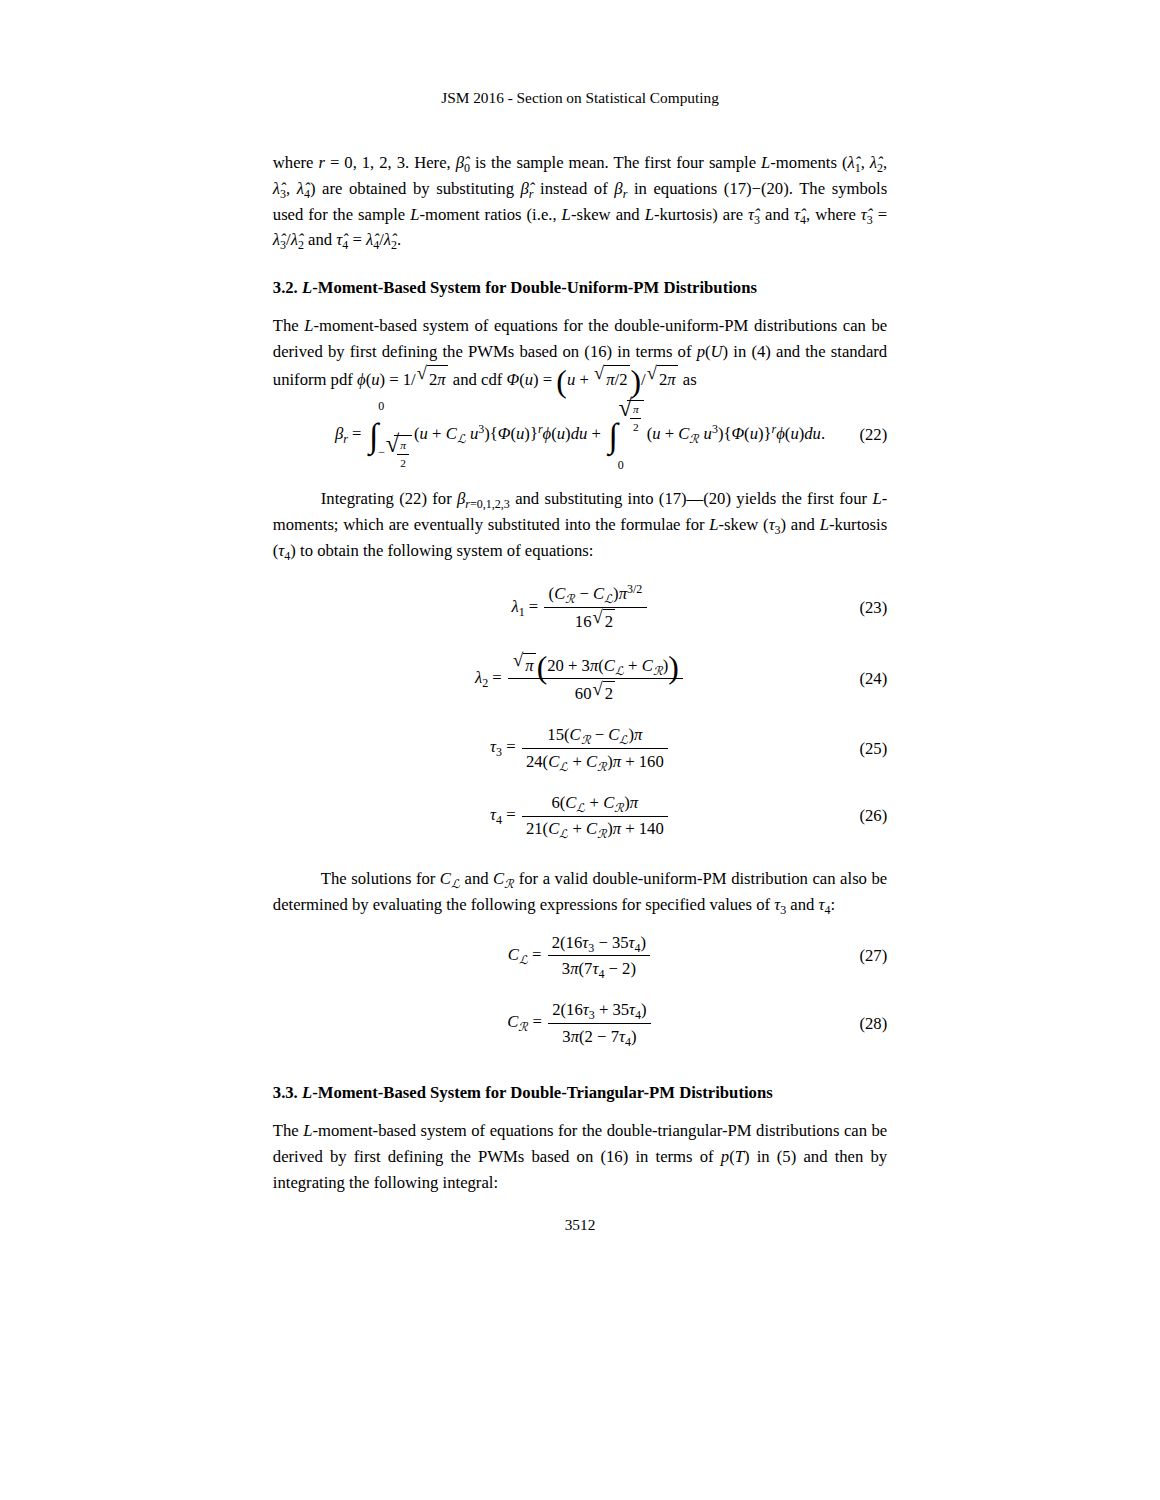JSM 2016 - Section on Statistical Computing
where r = 0, 1, 2, 3. Here, β̂0 is the sample mean. The first four sample L-moments (λ̂1, λ̂2, λ̂3, λ̂4) are obtained by substituting β̂r instead of βr in equations (17)−(20). The symbols used for the sample L-moment ratios (i.e., L-skew and L-kurtosis) are τ̂3 and τ̂4, where τ̂3 = λ̂3/λ̂2 and τ̂4 = λ̂4/λ̂2.
3.2. L-Moment-Based System for Double-Uniform-PM Distributions
The L-moment-based system of equations for the double-uniform-PM distributions can be derived by first defining the PWMs based on (16) in terms of p(U) in (4) and the standard uniform pdf ϕ(u) = 1/2π and cdf Φ(u) = (u + π/2) /2π as
βr = ∫0−π 2(u + Cℒ u3){Φ(u)}rϕ(u)du + ∫π 20(u + Cℛ u3){Φ(u)}rϕ(u)du.
(22)
Integrating (22) for βr=0,1,2,3 and substituting into (17)—(20) yields the first four L-moments; which are eventually substituted into the formulae for L-skew (τ3) and L-kurtosis (τ4) to obtain the following system of equations:
λ1 = (Cℛ − Cℒ)π3/2162
(23)
λ2 = π(20 + 3π(Cℒ + Cℛ)) 602
(24)
τ3 = 15(Cℛ − Cℒ)π 24(Cℒ + Cℛ)π + 160
(25)
τ4 = 6(Cℒ + Cℛ)π 21(Cℒ + Cℛ)π + 140
(26)
The solutions for Cℒ and Cℛ for a valid double-uniform-PM distribution can also be determined by evaluating the following expressions for specified values of τ3 and τ4:
Cℒ = 2(16τ3 − 35τ4) 3π(7τ4 − 2)
(27)
Cℛ = 2(16τ3 + 35τ4) 3π(2 − 7τ4)
(28)
3.3. L-Moment-Based System for Double-Triangular-PM Distributions
The L-moment-based system of equations for the double-triangular-PM distributions can be derived by first defining the PWMs based on (16) in terms of p(T) in (5) and then by integrating the following integral:
3512